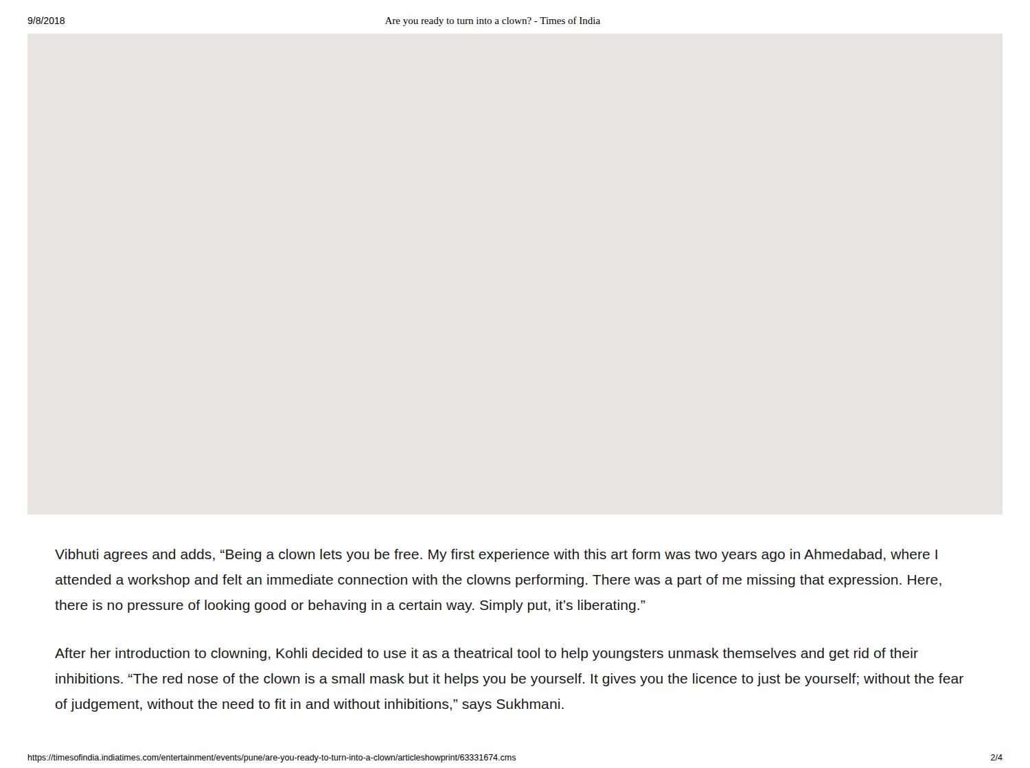9/8/2018
Are you ready to turn into a clown? - Times of India
Vibhuti agrees and adds, “Being a clown lets you be free. My first experience with this art form was two years ago in Ahmedabad, where I attended a workshop and felt an immediate connection with the clowns performing. There was a part of me missing that expression. Here, there is no pressure of looking good or behaving in a certain way. Simply put, it’s liberating.”
After her introduction to clowning, Kohli decided to use it as a theatrical tool to help youngsters unmask themselves and get rid of their inhibitions. “The red nose of the clown is a small mask but it helps you be yourself. It gives you the licence to just be yourself; without the fear of judgement, without the need to fit in and without inhibitions,” says Sukhmani.
https://timesofindia.indiatimes.com/entertainment/events/pune/are-you-ready-to-turn-into-a-clown/articleshowprint/63331674.cms
2/4